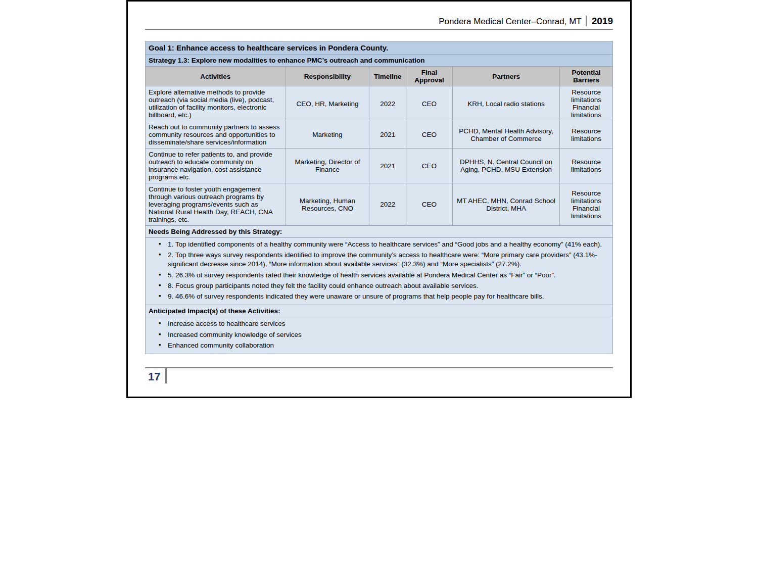Pondera Medical Center–Conrad, MT 2019
| Goal 1: Enhance access to healthcare services in Pondera County. |
| Strategy 1.3: Explore new modalities to enhance PMC’s outreach and communication |
| Activities | Responsibility | Timeline | Final Approval | Partners | Potential Barriers |
| Explore alternative methods to provide outreach (via social media (live), podcast, utilization of facility monitors, electronic billboard, etc.) | CEO, HR, Marketing | 2022 | CEO | KRH, Local radio stations | Resource limitations Financial limitations |
| Reach out to community partners to assess community resources and opportunities to disseminate/share services/information | Marketing | 2021 | CEO | PCHD, Mental Health Advisory, Chamber of Commerce | Resource limitations |
| Continue to refer patients to, and provide outreach to educate community on insurance navigation, cost assistance programs etc. | Marketing, Director of Finance | 2021 | CEO | DPHHS, N. Central Council on Aging, PCHD, MSU Extension | Resource limitations |
| Continue to foster youth engagement through various outreach programs by leveraging programs/events such as National Rural Health Day, REACH, CNA trainings, etc. | Marketing, Human Resources, CNO | 2022 | CEO | MT AHEC, MHN, Conrad School District, MHA | Resource limitations Financial limitations |
| Needs Being Addressed by this Strategy: |
| 1. Top identified components of a healthy community were “Access to healthcare services” and “Good jobs and a healthy economy” (41% each). 2. Top three ways survey respondents identified to improve the community’s access to healthcare were: “More primary care providers” (43.1%- significant decrease since 2014), “More information about available services” (32.3%) and “More specialists” (27.2%). 5. 26.3% of survey respondents rated their knowledge of health services available at Pondera Medical Center as “Fair” or “Poor”. 8. Focus group participants noted they felt the facility could enhance outreach about available services. 9. 46.6% of survey respondents indicated they were unaware or unsure of programs that help people pay for healthcare bills. |
| Anticipated Impact(s) of these Activities: |
| Increase access to healthcare services Increased community knowledge of services Enhanced community collaboration |
17